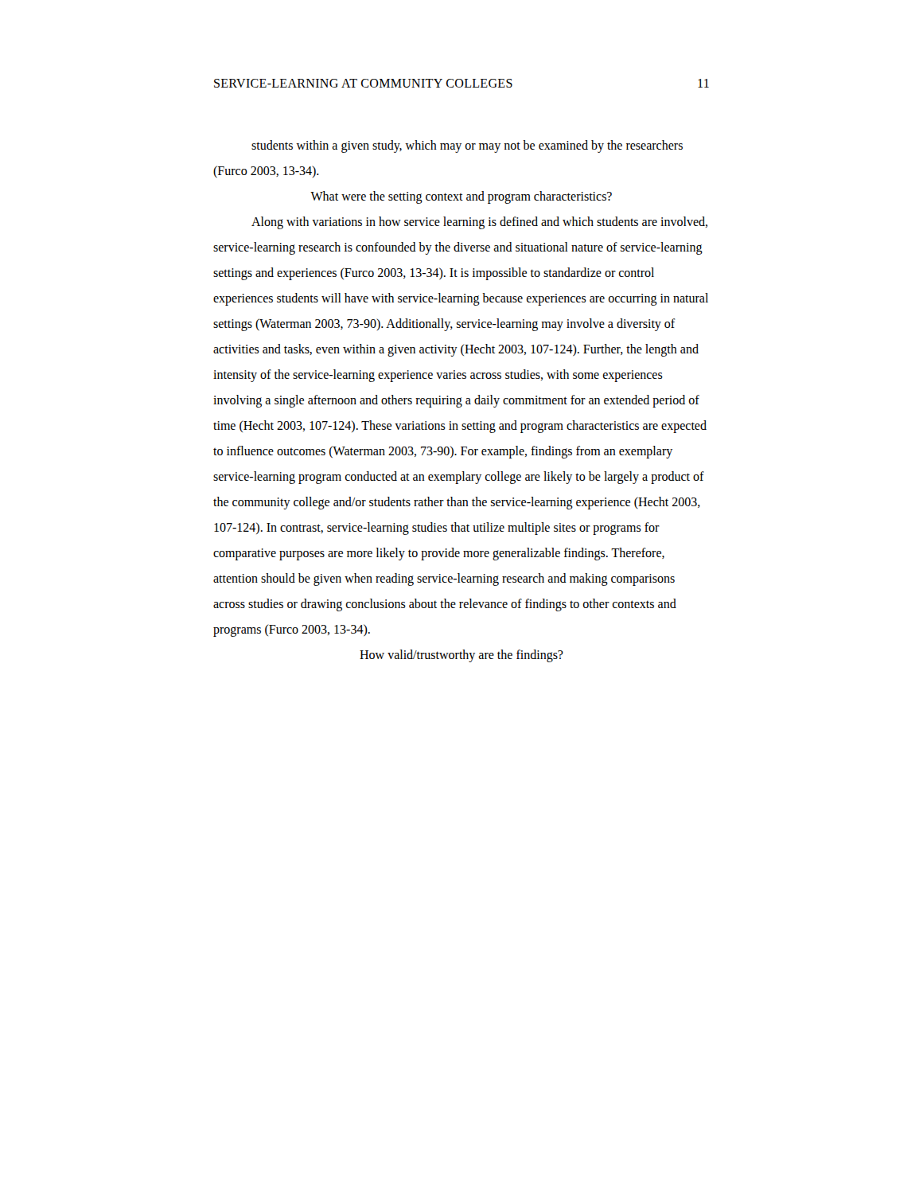Service-Learning at Community Colleges 11
students within a given study, which may or may not be examined by the researchers (Furco 2003, 13-34).
What were the setting context and program characteristics?
Along with variations in how service learning is defined and which students are involved, service-learning research is confounded by the diverse and situational nature of service-learning settings and experiences (Furco 2003, 13-34). It is impossible to standardize or control experiences students will have with service-learning because experiences are occurring in natural settings (Waterman 2003, 73-90). Additionally, service-learning may involve a diversity of activities and tasks, even within a given activity (Hecht 2003, 107-124). Further, the length and intensity of the service-learning experience varies across studies, with some experiences involving a single afternoon and others requiring a daily commitment for an extended period of time (Hecht 2003, 107-124). These variations in setting and program characteristics are expected to influence outcomes (Waterman 2003, 73-90). For example, findings from an exemplary service-learning program conducted at an exemplary college are likely to be largely a product of the community college and/or students rather than the service-learning experience (Hecht 2003, 107-124). In contrast, service-learning studies that utilize multiple sites or programs for comparative purposes are more likely to provide more generalizable findings. Therefore, attention should be given when reading service-learning research and making comparisons across studies or drawing conclusions about the relevance of findings to other contexts and programs (Furco 2003, 13-34).
How valid/trustworthy are the findings?